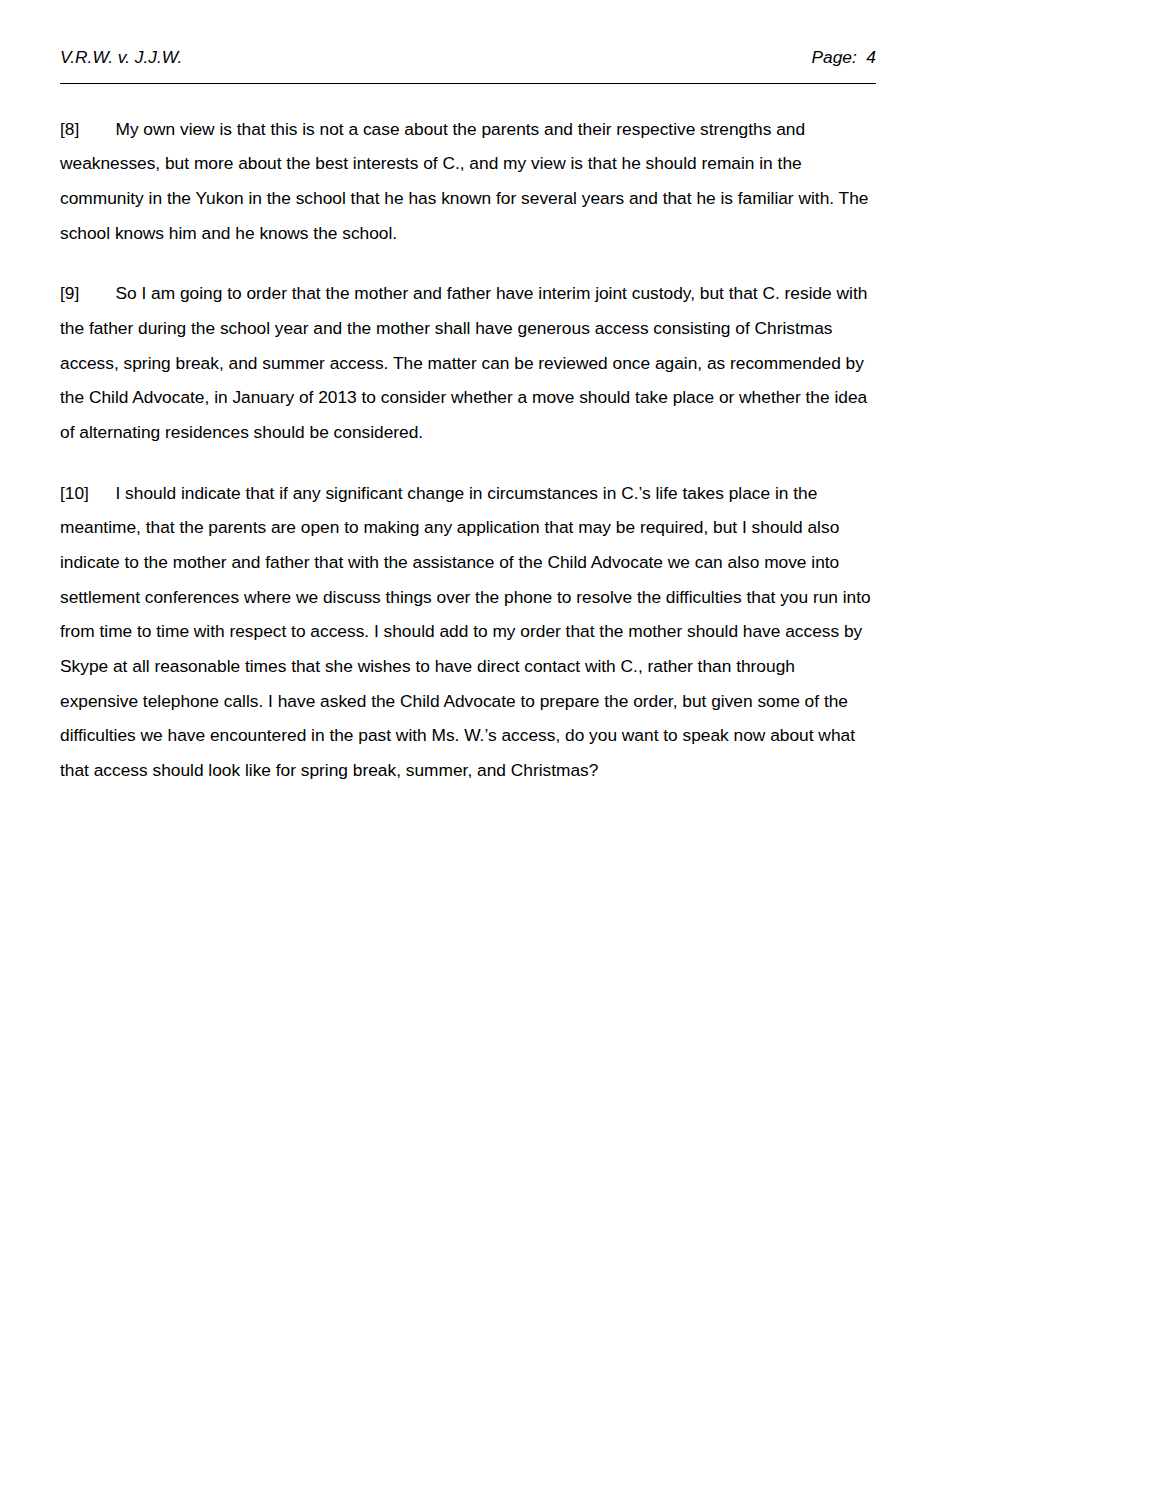V.R.W. v. J.J.W. Page: 4
[8] My own view is that this is not a case about the parents and their respective strengths and weaknesses, but more about the best interests of C., and my view is that he should remain in the community in the Yukon in the school that he has known for several years and that he is familiar with. The school knows him and he knows the school.
[9] So I am going to order that the mother and father have interim joint custody, but that C. reside with the father during the school year and the mother shall have generous access consisting of Christmas access, spring break, and summer access. The matter can be reviewed once again, as recommended by the Child Advocate, in January of 2013 to consider whether a move should take place or whether the idea of alternating residences should be considered.
[10] I should indicate that if any significant change in circumstances in C.’s life takes place in the meantime, that the parents are open to making any application that may be required, but I should also indicate to the mother and father that with the assistance of the Child Advocate we can also move into settlement conferences where we discuss things over the phone to resolve the difficulties that you run into from time to time with respect to access. I should add to my order that the mother should have access by Skype at all reasonable times that she wishes to have direct contact with C., rather than through expensive telephone calls. I have asked the Child Advocate to prepare the order, but given some of the difficulties we have encountered in the past with Ms. W.’s access, do you want to speak now about what that access should look like for spring break, summer, and Christmas?